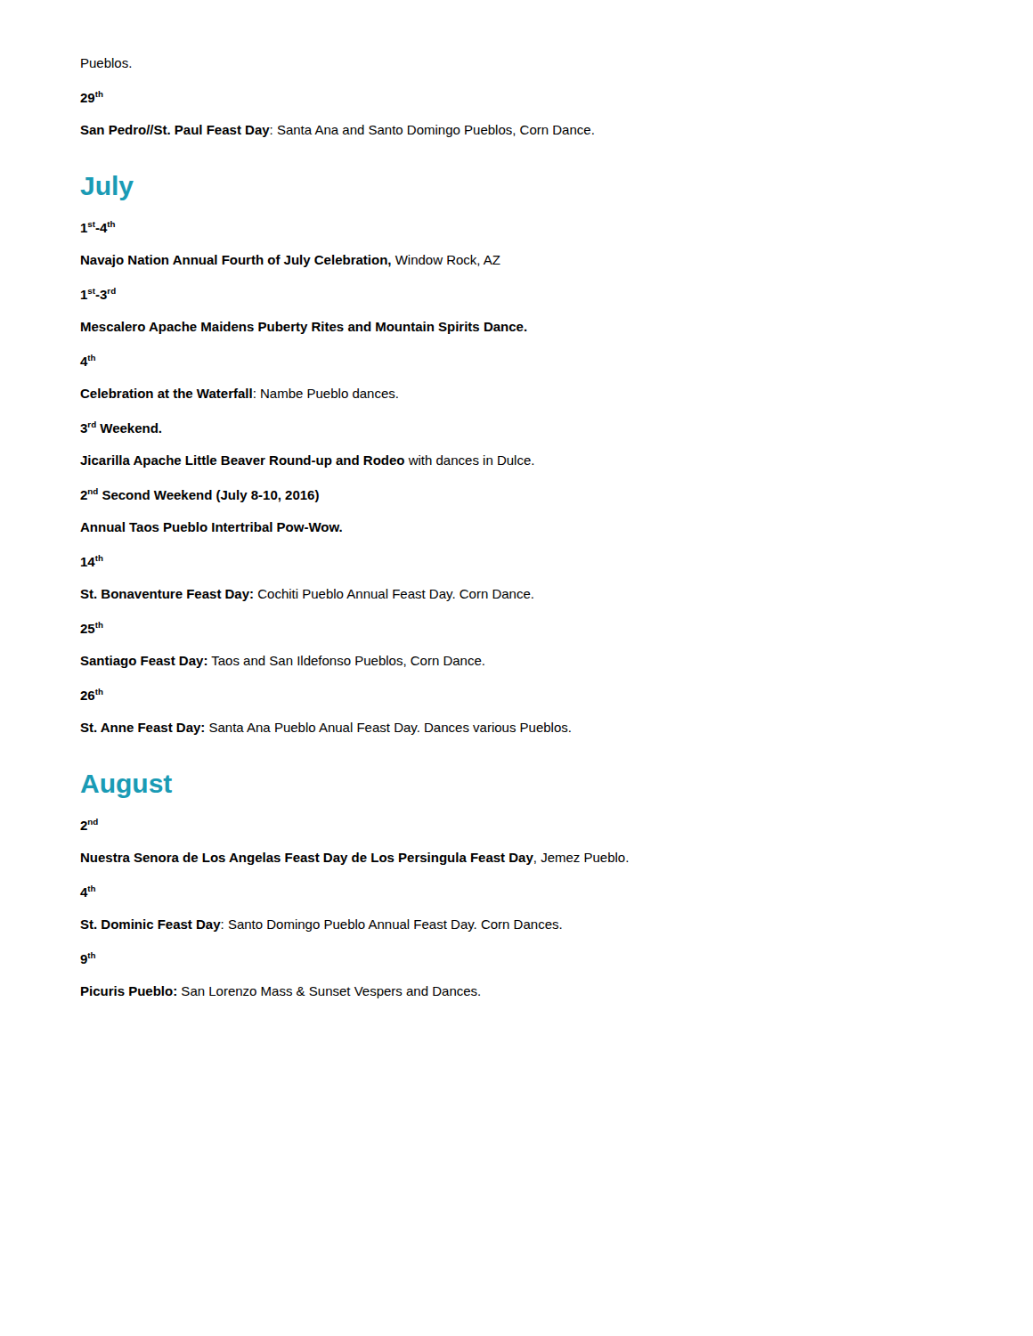Pueblos.
29th
San Pedro//St. Paul Feast Day: Santa Ana and Santo Domingo Pueblos, Corn Dance.
July
1st-4th
Navajo Nation Annual Fourth of July Celebration, Window Rock, AZ
1st-3rd
Mescalero Apache Maidens Puberty Rites and Mountain Spirits Dance.
4th
Celebration at the Waterfall: Nambe Pueblo dances.
3rd Weekend.
Jicarilla Apache Little Beaver Round-up and Rodeo with dances in Dulce.
2nd Second Weekend (July 8-10, 2016)
Annual Taos Pueblo Intertribal Pow-Wow.
14th
St. Bonaventure Feast Day: Cochiti Pueblo Annual Feast Day. Corn Dance.
25th
Santiago Feast Day: Taos and San Ildefonso Pueblos, Corn Dance.
26th
St. Anne Feast Day: Santa Ana Pueblo Anual Feast Day. Dances various Pueblos.
August
2nd
Nuestra Senora de Los Angelas Feast Day de Los Persingula Feast Day, Jemez Pueblo.
4th
St. Dominic Feast Day: Santo Domingo Pueblo Annual Feast Day. Corn Dances.
9th
Picuris Pueblo: San Lorenzo Mass & Sunset Vespers and Dances.